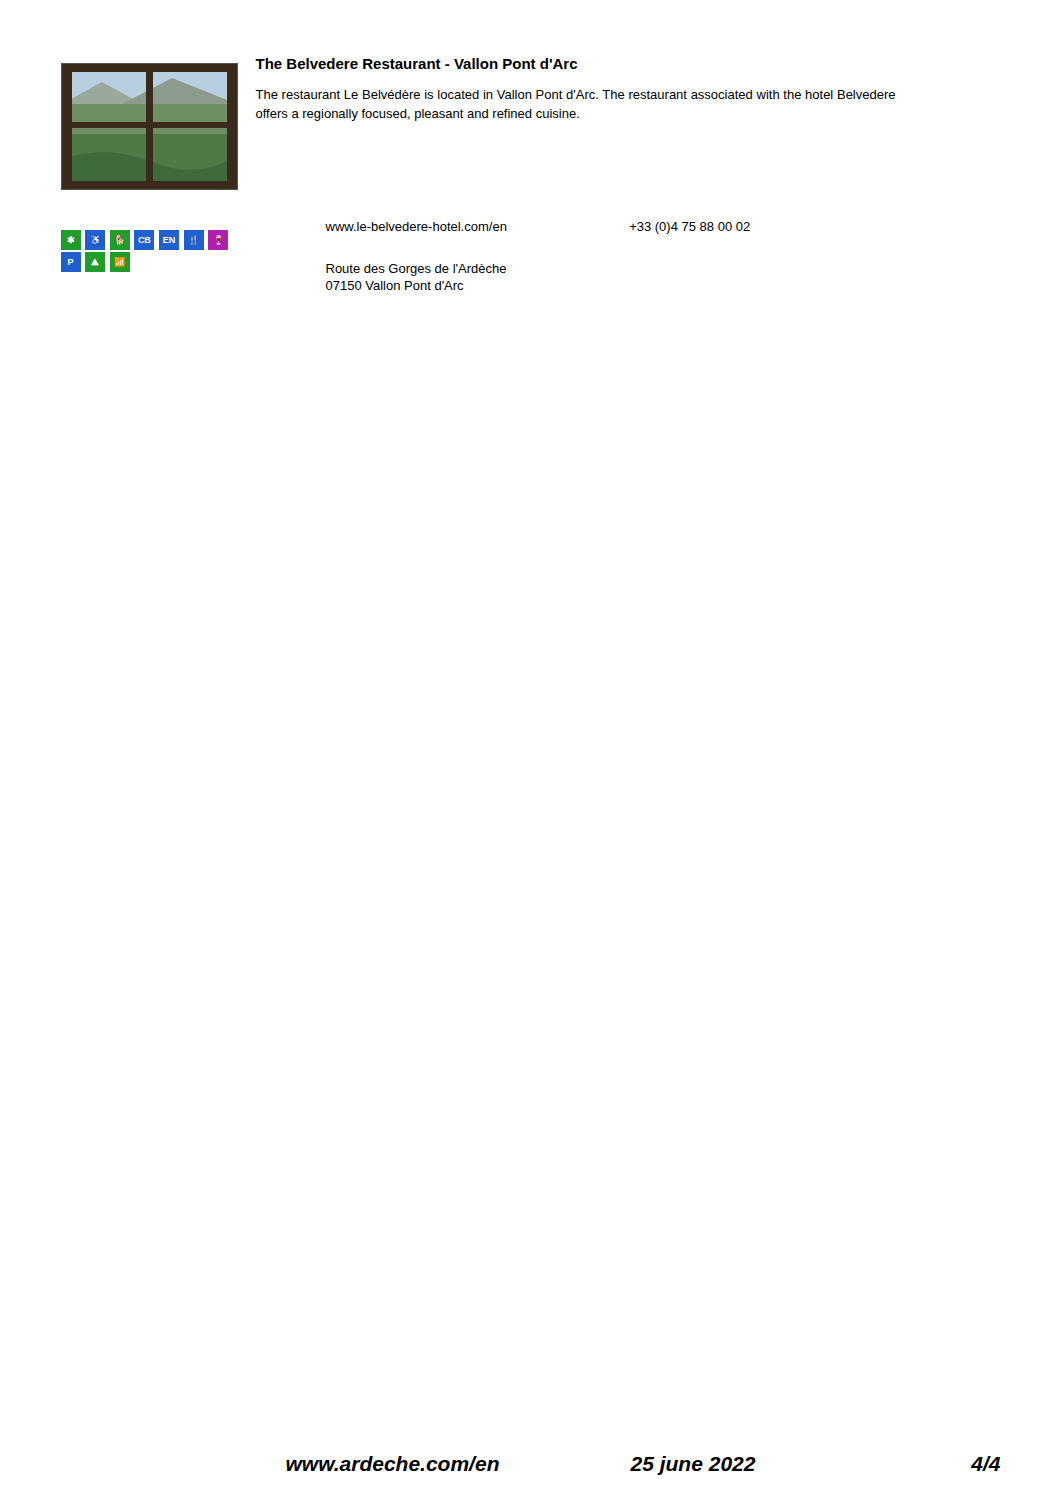The Belvedere Restaurant - Vallon Pont d'Arc
The restaurant Le Belvédère is located in Vallon Pont d'Arc. The restaurant associated with the hotel Belvedere offers a regionally focused, pleasant and refined cuisine.
✱ ♿ 🐕 CB EN 🍴 🍷 P ⛰ 📶
www.le-belvedere-hotel.com/en +33 (0)4 75 88 00 02
Route des Gorges de l'Ardèche
07150 Vallon Pont d'Arc
www.ardeche.com/en 25 june 2022 4/4